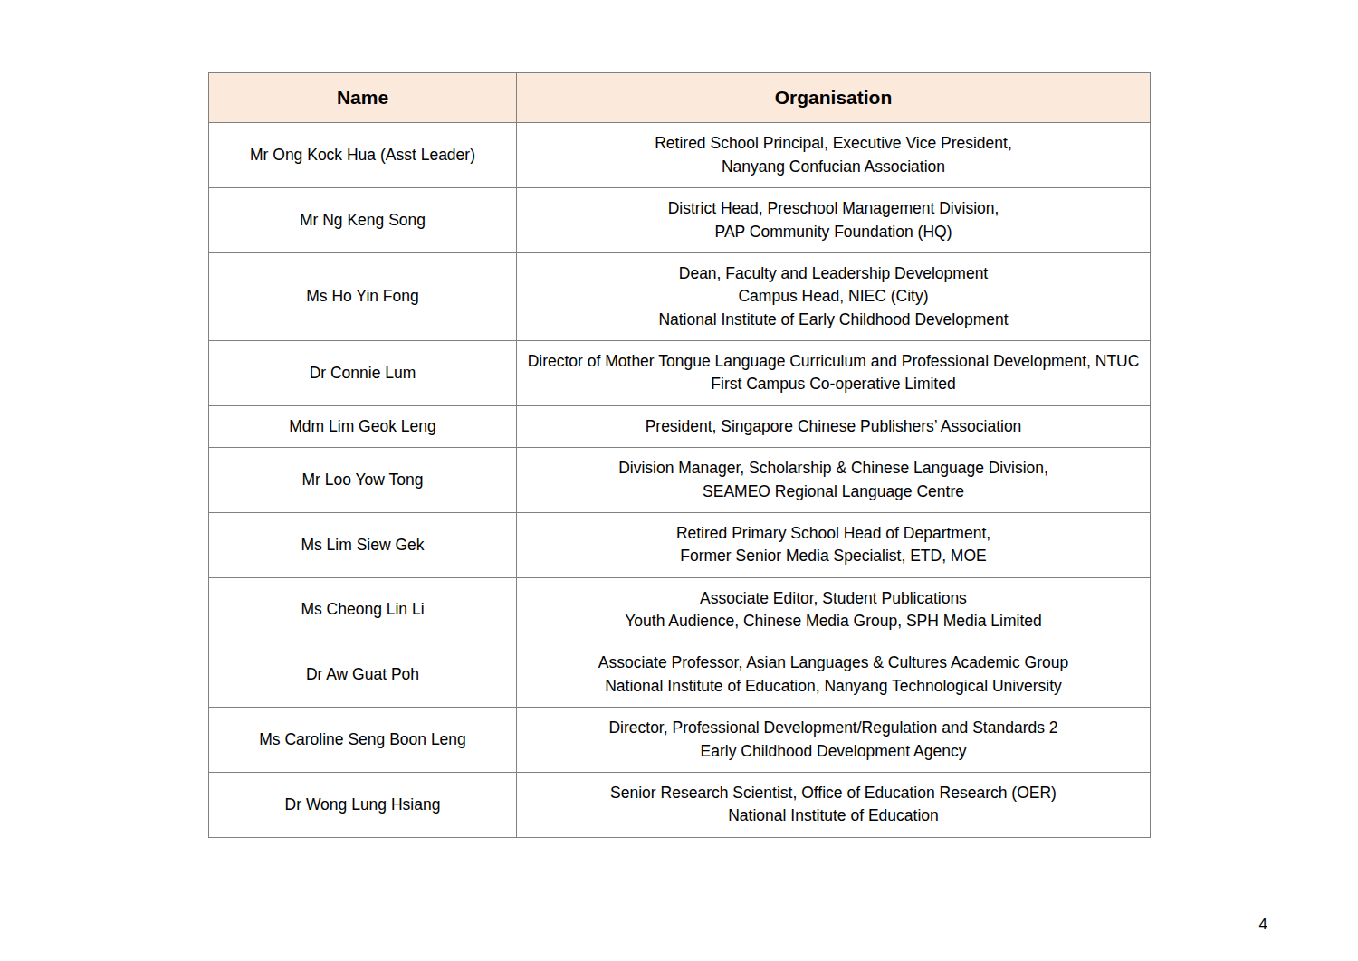| Name | Organisation |
| --- | --- |
| Mr Ong Kock Hua (Asst Leader) | Retired School Principal, Executive Vice President, Nanyang Confucian Association |
| Mr Ng Keng Song | District Head, Preschool Management Division, PAP Community Foundation (HQ) |
| Ms Ho Yin Fong | Dean, Faculty and Leadership Development Campus Head, NIEC (City) National Institute of Early Childhood Development |
| Dr Connie Lum | Director of Mother Tongue Language Curriculum and Professional Development, NTUC First Campus Co-operative Limited |
| Mdm Lim Geok Leng | President, Singapore Chinese Publishers’ Association |
| Mr Loo Yow Tong | Division Manager, Scholarship & Chinese Language Division, SEAMEO Regional Language Centre |
| Ms Lim Siew Gek | Retired Primary School Head of Department, Former Senior Media Specialist, ETD, MOE |
| Ms Cheong Lin Li | Associate Editor, Student Publications Youth Audience, Chinese Media Group, SPH Media Limited |
| Dr Aw Guat Poh | Associate Professor, Asian Languages & Cultures Academic Group National Institute of Education, Nanyang Technological University |
| Ms Caroline Seng Boon Leng | Director, Professional Development/Regulation and Standards 2 Early Childhood Development Agency |
| Dr Wong Lung Hsiang | Senior Research Scientist, Office of Education Research (OER) National Institute of Education |
4